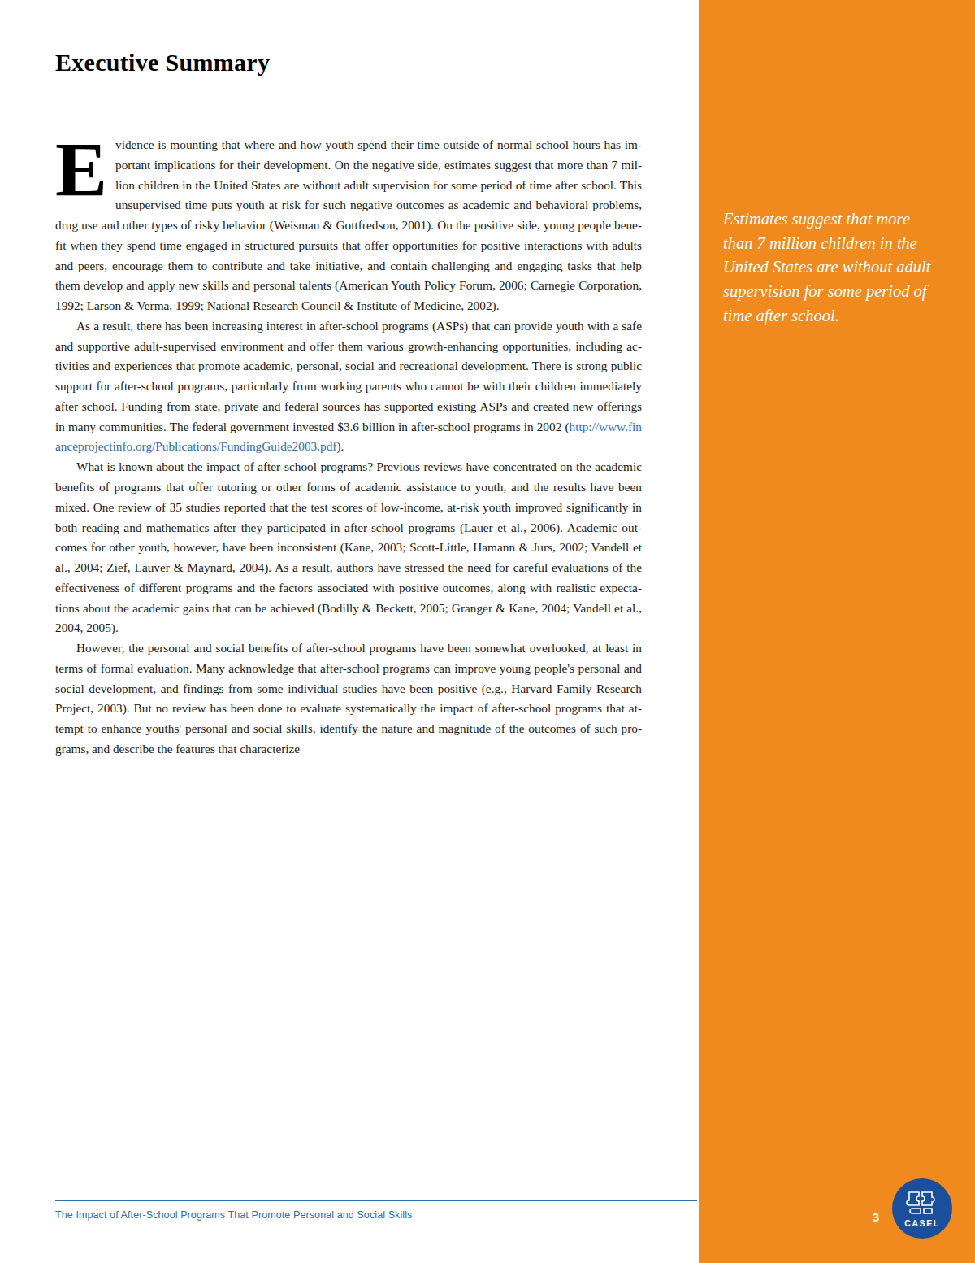Estimates suggest that more than 7 million children in the United States are without adult supervision for some period of time after school.
Executive Summary
Evidence is mounting that where and how youth spend their time outside of normal school hours has important implications for their development. On the negative side, estimates suggest that more than 7 million children in the United States are without adult supervision for some period of time after school. This unsupervised time puts youth at risk for such negative outcomes as academic and behavioral problems, drug use and other types of risky behavior (Weisman & Gottfredson, 2001). On the positive side, young people benefit when they spend time engaged in structured pursuits that offer opportunities for positive interactions with adults and peers, encourage them to contribute and take initiative, and contain challenging and engaging tasks that help them develop and apply new skills and personal talents (American Youth Policy Forum, 2006; Carnegie Corporation, 1992; Larson & Verma, 1999; National Research Council & Institute of Medicine, 2002).
As a result, there has been increasing interest in after-school programs (ASPs) that can provide youth with a safe and supportive adult-supervised environment and offer them various growth-enhancing opportunities, including activities and experiences that promote academic, personal, social and recreational development. There is strong public support for after-school programs, particularly from working parents who cannot be with their children immediately after school. Funding from state, private and federal sources has supported existing ASPs and created new offerings in many communities. The federal government invested $3.6 billion in after-school programs in 2002 (http://www.financeprojectinfo.org/Publications/FundingGuide2003.pdf).
What is known about the impact of after-school programs? Previous reviews have concentrated on the academic benefits of programs that offer tutoring or other forms of academic assistance to youth, and the results have been mixed. One review of 35 studies reported that the test scores of low-income, at-risk youth improved significantly in both reading and mathematics after they participated in after-school programs (Lauer et al., 2006). Academic outcomes for other youth, however, have been inconsistent (Kane, 2003; Scott-Little, Hamann & Jurs, 2002; Vandell et al., 2004; Zief, Lauver & Maynard, 2004). As a result, authors have stressed the need for careful evaluations of the effectiveness of different programs and the factors associated with positive outcomes, along with realistic expectations about the academic gains that can be achieved (Bodilly & Beckett, 2005; Granger & Kane, 2004; Vandell et al., 2004, 2005).
However, the personal and social benefits of after-school programs have been somewhat overlooked, at least in terms of formal evaluation. Many acknowledge that after-school programs can improve young people's personal and social development, and findings from some individual studies have been positive (e.g., Harvard Family Research Project, 2003). But no review has been done to evaluate systematically the impact of after-school programs that attempt to enhance youths' personal and social skills, identify the nature and magnitude of the outcomes of such programs, and describe the features that characterize
The Impact of After-School Programs That Promote Personal and Social Skills
3
CASEL